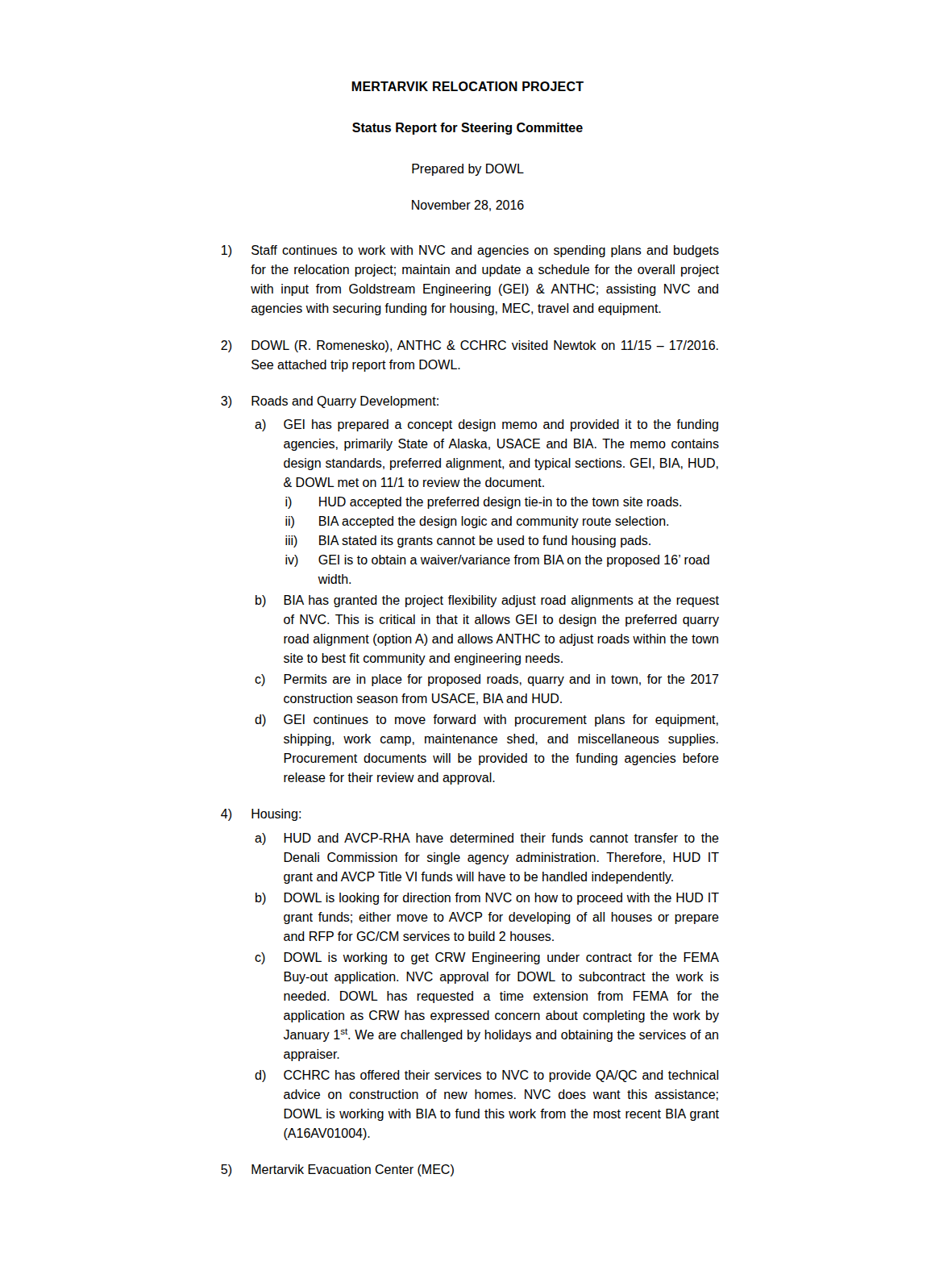MERTARVIK RELOCATION PROJECT
Status Report for Steering Committee
Prepared by DOWL
November 28, 2016
Staff continues to work with NVC and agencies on spending plans and budgets for the relocation project; maintain and update a schedule for the overall project with input from Goldstream Engineering (GEI) & ANTHC; assisting NVC and agencies with securing funding for housing, MEC, travel and equipment.
DOWL (R. Romenesko), ANTHC & CCHRC visited Newtok on 11/15 – 17/2016. See attached trip report from DOWL.
Roads and Quarry Development:
GEI has prepared a concept design memo and provided it to the funding agencies, primarily State of Alaska, USACE and BIA. The memo contains design standards, preferred alignment, and typical sections. GEI, BIA, HUD, & DOWL met on 11/1 to review the document.
HUD accepted the preferred design tie-in to the town site roads.
BIA accepted the design logic and community route selection.
BIA stated its grants cannot be used to fund housing pads.
GEI is to obtain a waiver/variance from BIA on the proposed 16’ road width.
BIA has granted the project flexibility adjust road alignments at the request of NVC. This is critical in that it allows GEI to design the preferred quarry road alignment (option A) and allows ANTHC to adjust roads within the town site to best fit community and engineering needs.
Permits are in place for proposed roads, quarry and in town, for the 2017 construction season from USACE, BIA and HUD.
GEI continues to move forward with procurement plans for equipment, shipping, work camp, maintenance shed, and miscellaneous supplies. Procurement documents will be provided to the funding agencies before release for their review and approval.
Housing:
HUD and AVCP-RHA have determined their funds cannot transfer to the Denali Commission for single agency administration. Therefore, HUD IT grant and AVCP Title VI funds will have to be handled independently.
DOWL is looking for direction from NVC on how to proceed with the HUD IT grant funds; either move to AVCP for developing of all houses or prepare and RFP for GC/CM services to build 2 houses.
DOWL is working to get CRW Engineering under contract for the FEMA Buy-out application. NVC approval for DOWL to subcontract the work is needed. DOWL has requested a time extension from FEMA for the application as CRW has expressed concern about completing the work by January 1st. We are challenged by holidays and obtaining the services of an appraiser.
CCHRC has offered their services to NVC to provide QA/QC and technical advice on construction of new homes. NVC does want this assistance; DOWL is working with BIA to fund this work from the most recent BIA grant (A16AV01004).
Mertarvik Evacuation Center (MEC)